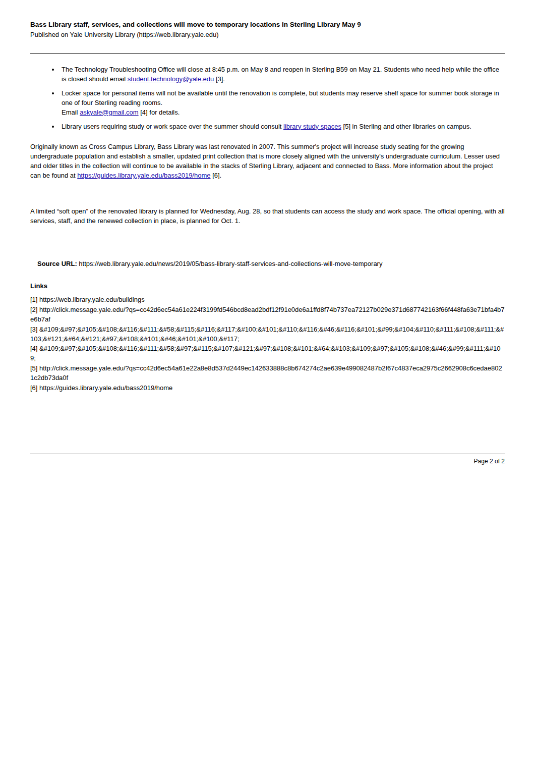Bass Library staff, services, and collections will move to temporary locations in Sterling Library May 9
Published on Yale University Library (https://web.library.yale.edu)
The Technology Troubleshooting Office will close at 8:45 p.m. on May 8 and reopen in Sterling B59 on May 21. Students who need help while the office is closed should email student.technology@yale.edu [3].
Locker space for personal items will not be available until the renovation is complete, but students may reserve shelf space for summer book storage in one of four Sterling reading rooms.
Email askyale@gmail.com [4] for details.
Library users requiring study or work space over the summer should consult library study spaces [5] in Sterling and other libraries on campus.
Originally known as Cross Campus Library, Bass Library was last renovated in 2007. This summer's project will increase study seating for the growing undergraduate population and establish a smaller, updated print collection that is more closely aligned with the university's undergraduate curriculum. Lesser used and older titles in the collection will continue to be available in the stacks of Sterling Library, adjacent and connected to Bass. More information about the project can be found at https://guides.library.yale.edu/bass2019/home [6].
A limited “soft open” of the renovated library is planned for Wednesday, Aug. 28, so that students can access the study and work space. The official opening, with all services, staff, and the renewed collection in place, is planned for Oct. 1.
Source URL: https://web.library.yale.edu/news/2019/05/bass-library-staff-services-and-collections-will-move-temporary
Links
[1] https://web.library.yale.edu/buildings
[2] http://click.message.yale.edu/?qs=cc42d6ec54a61e224f3199fd546bcd8ead2bdf12f91e0de6a1ffd8f74b737ea72127b029e371d687742163f66f448fa63e71bfa4b7e6b7af
[3] &#109;&#97;&#105;&#108;&#116;&#111;&#58;&#115;&#116;&#117;&#100;&#101;&#110;&#116;&#46;&#116;&#101;&#99;&#104;&#110;&#111;&#108;&#111;&#103;&#121;&#64;&#121;&#97;&#108;&#101;&#46;&#101;&#100;&#117;
[4] &#109;&#97;&#105;&#108;&#116;&#111;&#58;&#97;&#115;&#107;&#121;&#97;&#108;&#101;&#64;&#103;&#109;&#97;&#105;&#108;&#46;&#99;&#111;&#109;
[5] http://click.message.yale.edu/?qs=cc42d6ec54a61e22a8e8d537d2449ec142633888c8b674274c2ae639e499082487b2f67c4837eca2975c2662908c6cedae8021c2db73da0f
[6] https://guides.library.yale.edu/bass2019/home
Page 2 of 2